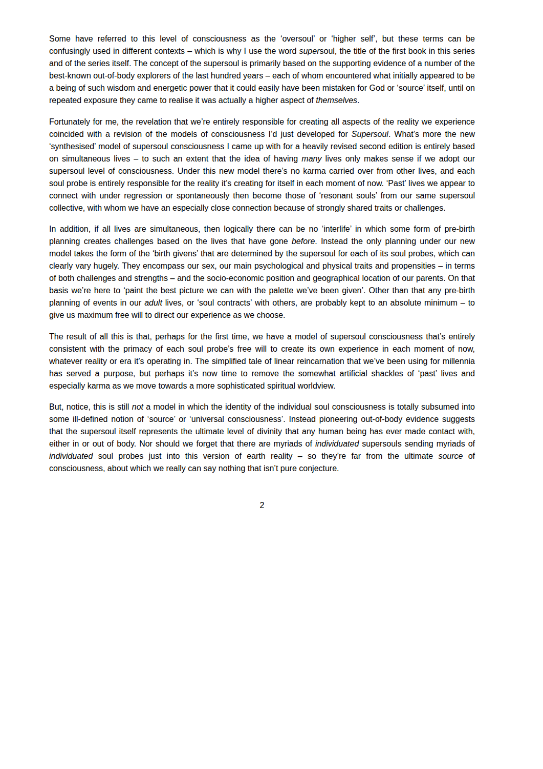Some have referred to this level of consciousness as the ‘oversoul’ or ‘higher self’, but these terms can be confusingly used in different contexts – which is why I use the word supersoul, the title of the first book in this series and of the series itself. The concept of the supersoul is primarily based on the supporting evidence of a number of the best-known out-of-body explorers of the last hundred years – each of whom encountered what initially appeared to be a being of such wisdom and energetic power that it could easily have been mistaken for God or ‘source’ itself, until on repeated exposure they came to realise it was actually a higher aspect of themselves.
Fortunately for me, the revelation that we’re entirely responsible for creating all aspects of the reality we experience coincided with a revision of the models of consciousness I’d just developed for Supersoul. What’s more the new ‘synthesised’ model of supersoul consciousness I came up with for a heavily revised second edition is entirely based on simultaneous lives – to such an extent that the idea of having many lives only makes sense if we adopt our supersoul level of consciousness. Under this new model there’s no karma carried over from other lives, and each soul probe is entirely responsible for the reality it’s creating for itself in each moment of now. ‘Past’ lives we appear to connect with under regression or spontaneously then become those of ‘resonant souls’ from our same supersoul collective, with whom we have an especially close connection because of strongly shared traits or challenges.
In addition, if all lives are simultaneous, then logically there can be no ‘interlife’ in which some form of pre-birth planning creates challenges based on the lives that have gone before. Instead the only planning under our new model takes the form of the ‘birth givens’ that are determined by the supersoul for each of its soul probes, which can clearly vary hugely. They encompass our sex, our main psychological and physical traits and propensities – in terms of both challenges and strengths – and the socio-economic position and geographical location of our parents. On that basis we’re here to ‘paint the best picture we can with the palette we’ve been given’. Other than that any pre-birth planning of events in our adult lives, or ‘soul contracts’ with others, are probably kept to an absolute minimum – to give us maximum free will to direct our experience as we choose.
The result of all this is that, perhaps for the first time, we have a model of supersoul consciousness that’s entirely consistent with the primacy of each soul probe’s free will to create its own experience in each moment of now, whatever reality or era it’s operating in. The simplified tale of linear reincarnation that we’ve been using for millennia has served a purpose, but perhaps it’s now time to remove the somewhat artificial shackles of ‘past’ lives and especially karma as we move towards a more sophisticated spiritual worldview.
But, notice, this is still not a model in which the identity of the individual soul consciousness is totally subsumed into some ill-defined notion of ‘source’ or ‘universal consciousness’. Instead pioneering out-of-body evidence suggests that the supersoul itself represents the ultimate level of divinity that any human being has ever made contact with, either in or out of body. Nor should we forget that there are myriads of individuated supersouls sending myriads of individuated soul probes just into this version of earth reality – so they’re far from the ultimate source of consciousness, about which we really can say nothing that isn’t pure conjecture.
2